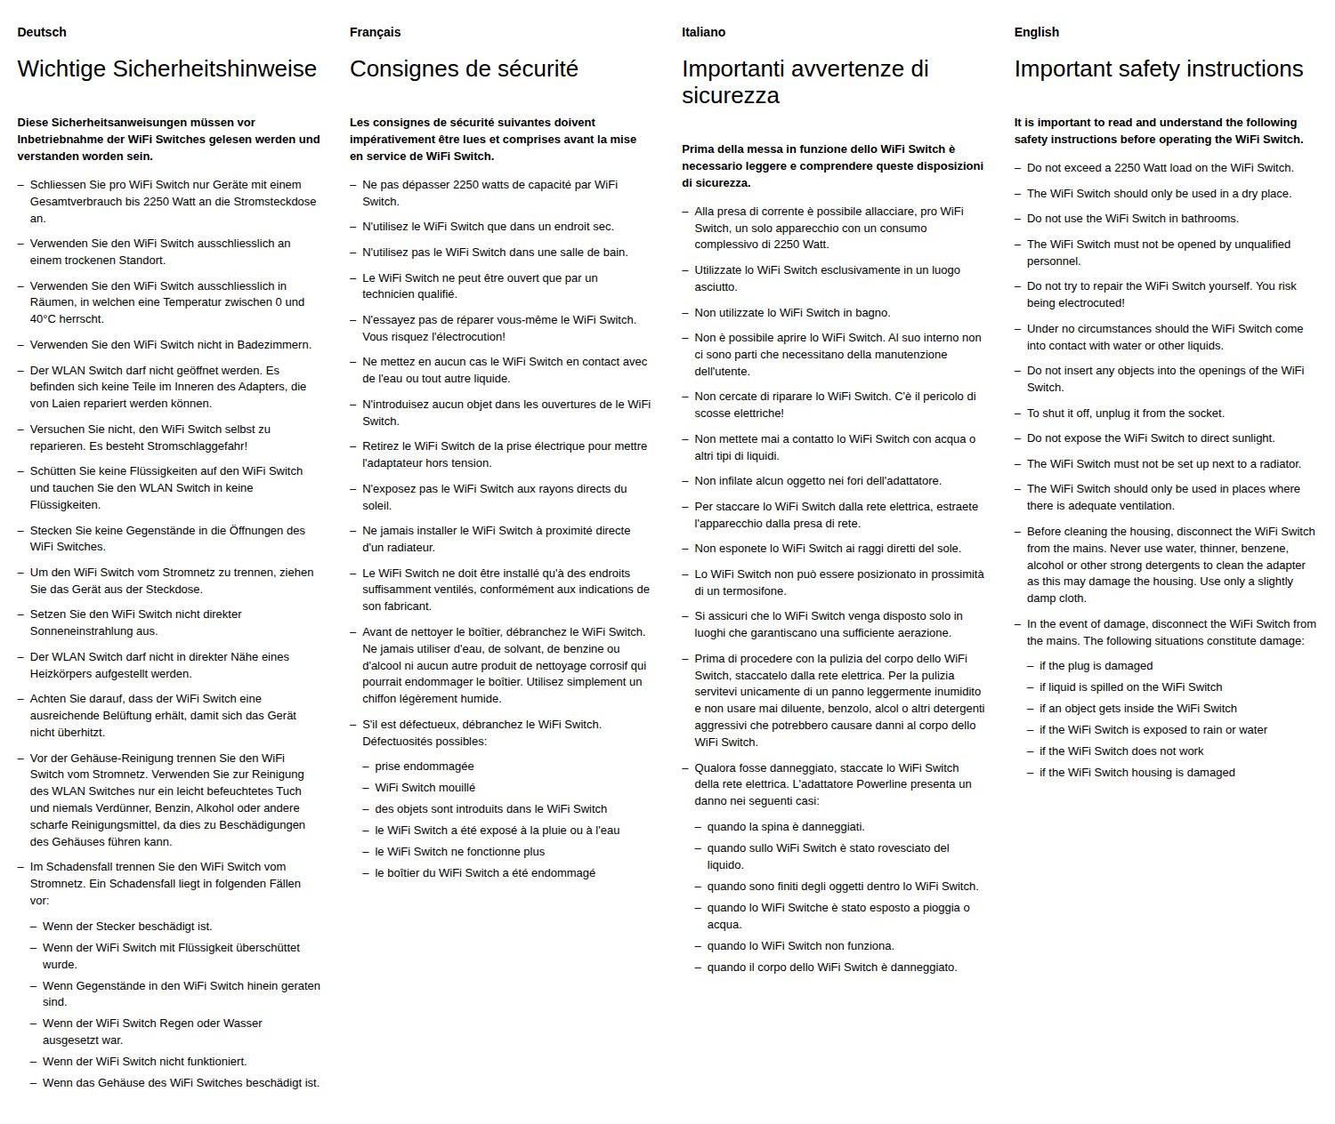Deutsch
Wichtige Sicherheitshinweise
Diese Sicherheitsanweisungen müssen vor Inbetriebnahme der WiFi Switches gelesen werden und verstanden worden sein.
Schliessen Sie pro WiFi Switch nur Geräte mit einem Gesamtverbrauch bis 2250 Watt an die Stromsteckdose an.
Verwenden Sie den WiFi Switch ausschliesslich an einem trockenen Standort.
Verwenden Sie den WiFi Switch ausschliesslich in Räumen, in welchen eine Temperatur zwischen 0 und 40°C herrscht.
Verwenden Sie den WiFi Switch nicht in Badezimmern.
Der WLAN Switch darf nicht geöffnet werden. Es befinden sich keine Teile im Inneren des Adapters, die von Laien repariert werden können.
Versuchen Sie nicht, den WiFi Switch selbst zu reparieren. Es besteht Stromschlaggefahr!
Schütten Sie keine Flüssigkeiten auf den WiFi Switch und tauchen Sie den WLAN Switch in keine Flüssigkeiten.
Stecken Sie keine Gegenstände in die Öffnungen des WiFi Switches.
Um den WiFi Switch vom Stromnetz zu trennen, ziehen Sie das Gerät aus der Steckdose.
Setzen Sie den WiFi Switch nicht direkter Sonneneinstrahlung aus.
Der WLAN Switch darf nicht in direkter Nähe eines Heizkörpers aufgestellt werden.
Achten Sie darauf, dass der WiFi Switch eine ausreichende Belüftung erhält, damit sich das Gerät nicht überhitzt.
Vor der Gehäuse-Reinigung trennen Sie den WiFi Switch vom Stromnetz. Verwenden Sie zur Reinigung des WLAN Switches nur ein leicht befeuchtetes Tuch und niemals Verdünner, Benzin, Alkohol oder andere scharfe Reinigungsmittel, da dies zu Beschädigungen des Gehäuses führen kann.
Im Schadensfall trennen Sie den WiFi Switch vom Stromnetz. Ein Schadensfall liegt in folgenden Fällen vor:
Wenn der Stecker beschädigt ist.
Wenn der WiFi Switch mit Flüssigkeit überschüttet wurde.
Wenn Gegenstände in den WiFi Switch hinein geraten sind.
Wenn der WiFi Switch Regen oder Wasser ausgesetzt war.
Wenn der WiFi Switch nicht funktioniert.
Wenn das Gehäuse des WiFi Switches beschädigt ist.
Français
Consignes de sécurité
Les consignes de sécurité suivantes doivent impérativement être lues et comprises avant la mise en service de WiFi Switch.
Ne pas dépasser 2250 watts de capacité par WiFi Switch.
N'utilisez le WiFi Switch que dans un endroit sec.
N'utilisez pas le WiFi Switch dans une salle de bain.
Le WiFi Switch ne peut être ouvert que par un technicien qualifié.
N'essayez pas de réparer vous-même le WiFi Switch. Vous risquez l'électrocution!
Ne mettez en aucun cas le WiFi Switch en contact avec de l'eau ou tout autre liquide.
N'introduisez aucun objet dans les ouvertures de le WiFi Switch.
Retirez le WiFi Switch de la prise électrique pour mettre l'adaptateur hors tension.
N'exposez pas le WiFi Switch aux rayons directs du soleil.
Ne jamais installer le WiFi Switch à proximité directe d'un radiateur.
Le WiFi Switch ne doit être installé qu'à des endroits suffisamment ventilés, conformément aux indications de son fabricant.
Avant de nettoyer le boîtier, débranchez le WiFi Switch. Ne jamais utiliser d'eau, de solvant, de benzine ou d'alcool ni aucun autre produit de nettoyage corrosif qui pourrait endommager le boîtier. Utilisez simplement un chiffon légèrement humide.
S'il est défectueux, débranchez le WiFi Switch. Défectuosités possibles:
prise endommagée
WiFi Switch mouillé
des objets sont introduits dans le WiFi Switch
le WiFi Switch a été exposé à la pluie ou à l'eau
le WiFi Switch ne fonctionne plus
le boîtier du WiFi Switch a été endommagé
Italiano
Importanti avvertenze di sicurezza
Prima della messa in funzione dello WiFi Switch è necessario leggere e comprendere queste disposizioni di sicurezza.
Alla presa di corrente è possibile allacciare, pro WiFi Switch, un solo apparecchio con un consumo complessivo di 2250 Watt.
Utilizzate lo WiFi Switch esclusivamente in un luogo asciutto.
Non utilizzate lo WiFi Switch in bagno.
Non è possibile aprire lo WiFi Switch. Al suo interno non ci sono parti che necessitano della manutenzione dell'utente.
Non cercate di riparare lo WiFi Switch. C'è il pericolo di scosse elettriche!
Non mettete mai a contatto lo WiFi Switch con acqua o altri tipi di liquidi.
Non infilate alcun oggetto nei fori dell'adattatore.
Per staccare lo WiFi Switch dalla rete elettrica, estraete l'apparecchio dalla presa di rete.
Non esponete lo WiFi Switch ai raggi diretti del sole.
Lo WiFi Switch non può essere posizionato in prossimità di un termosifone.
Si assicuri che lo WiFi Switch venga disposto solo in luoghi che garantiscano una sufficiente aerazione.
Prima di procedere con la pulizia del corpo dello WiFi Switch, staccatelo dalla rete elettrica. Per la pulizia servitevi unicamente di un panno leggermente inumidito e non usare mai diluente, benzolo, alcol o altri detergenti aggressivi che potrebbero causare danni al corpo dello WiFi Switch.
Qualora fosse danneggiato, staccate lo WiFi Switch della rete elettrica. L'adattatore Powerline presenta un danno nei seguenti casi:
quando la spina è danneggiati.
quando sullo WiFi Switch è stato rovesciato del liquido.
quando sono finiti degli oggetti dentro lo WiFi Switch.
quando lo WiFi Switche è stato esposto a pioggia o acqua.
quando lo WiFi Switch non funziona.
quando il corpo dello WiFi Switch è danneggiato.
English
Important safety instructions
It is important to read and understand the following safety instructions before operating the WiFi Switch.
Do not exceed a 2250 Watt load on the WiFi Switch.
The WiFi Switch should only be used in a dry place.
Do not use the WiFi Switch in bathrooms.
The WiFi Switch must not be opened by unqualified personnel.
Do not try to repair the WiFi Switch yourself. You risk being electrocuted!
Under no circumstances should the WiFi Switch come into contact with water or other liquids.
Do not insert any objects into the openings of the WiFi Switch.
To shut it off, unplug it from the socket.
Do not expose the WiFi Switch to direct sunlight.
The WiFi Switch must not be set up next to a radiator.
The WiFi Switch should only be used in places where there is adequate ventilation.
Before cleaning the housing, disconnect the WiFi Switch from the mains. Never use water, thinner, benzene, alcohol or other strong detergents to clean the adapter as this may damage the housing. Use only a slightly damp cloth.
In the event of damage, disconnect the WiFi Switch from the mains. The following situations constitute damage:
if the plug is damaged
if liquid is spilled on the WiFi Switch
if an object gets inside the WiFi Switch
if the WiFi Switch is exposed to rain or water
if the WiFi Switch does not work
if the WiFi Switch housing is damaged